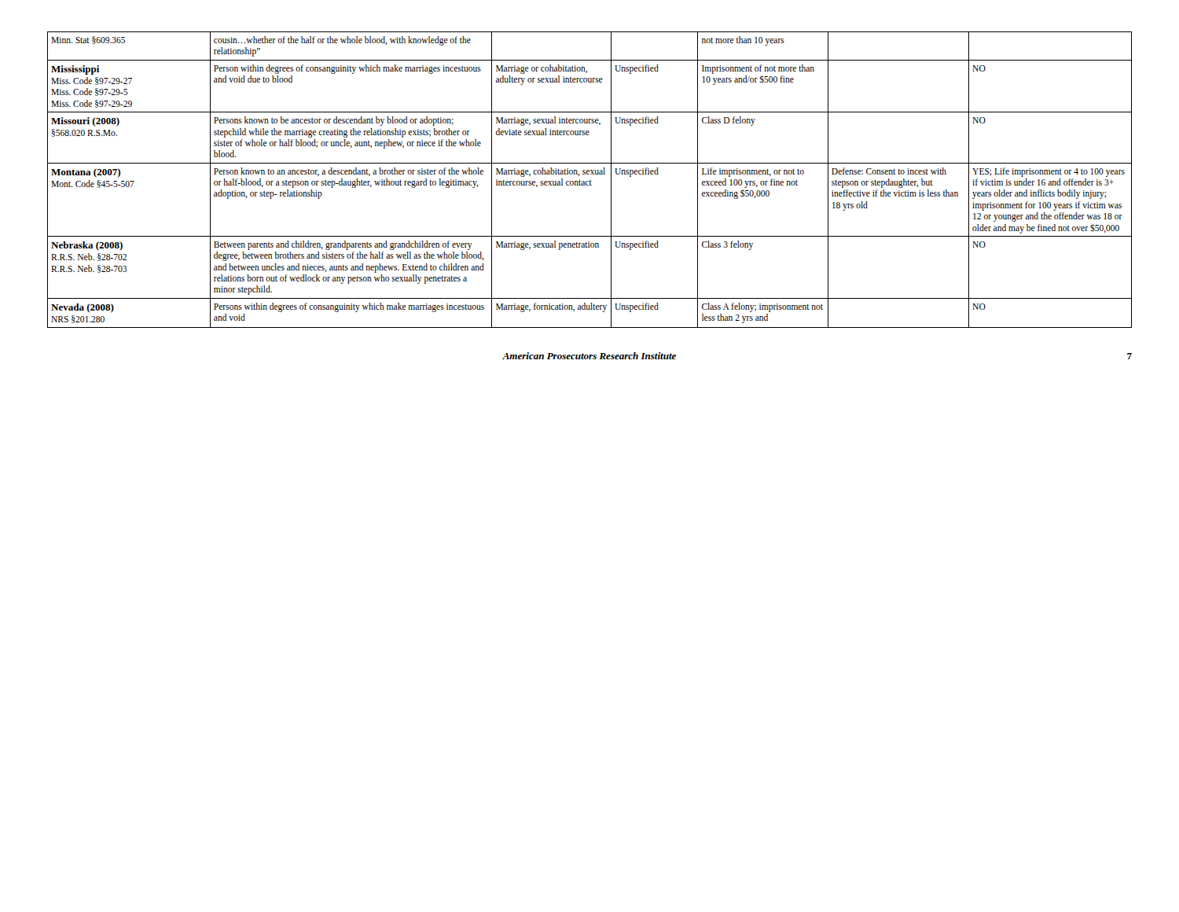| Minn. Stat §609.365 | cousin…whether of the half or the whole blood, with knowledge of the relationship” | | | not more than 10 years | | |
| Mississippi Miss. Code §97-29-27 Miss. Code §97-29-5 Miss. Code §97-29-29 | Person within degrees of consanguinity which make marriages incestuous and void due to blood | Marriage or cohabitation, adultery or sexual intercourse | Unspecified | Imprisonment of not more than 10 years and/or $500 fine | | NO |
| Missouri (2008) §568.020 R.S.Mo. | Persons known to be ancestor or descendant by blood or adoption; stepchild while the marriage creating the relationship exists; brother or sister of whole or half blood; or uncle, aunt, nephew, or niece if the whole blood. | Marriage, sexual intercourse, deviate sexual intercourse | Unspecified | Class D felony | | NO |
| Montana (2007) Mont. Code §45-5-507 | Person known to an ancestor, a descendant, a brother or sister of the whole or half-blood, or a stepson or step-daughter, without regard to legitimacy, adoption, or step- relationship | Marriage, cohabitation, sexual intercourse, sexual contact | Unspecified | Life imprisonment, or not to exceed 100 yrs, or fine not exceeding $50,000 | Defense: Consent to incest with stepson or stepdaughter, but ineffective if the victim is less than 18 yrs old | YES; Life imprisonment or 4 to 100 years if victim is under 16 and offender is 3+ years older and inflicts bodily injury; imprisonment for 100 years if victim was 12 or younger and the offender was 18 or older and may be fined not over $50,000 |
| Nebraska (2008) R.R.S. Neb. §28-702 R.R.S. Neb. §28-703 | Between parents and children, grandparents and grandchildren of every degree, between brothers and sisters of the half as well as the whole blood, and between uncles and nieces, aunts and nephews. Extend to children and relations born out of wedlock or any person who sexually penetrates a minor stepchild. | Marriage, sexual penetration | Unspecified | Class 3 felony | | NO |
| Nevada (2008) NRS §201.280 | Persons within degrees of consanguinity which make marriages incestuous and void | Marriage, fornication, adultery | Unspecified | Class A felony; imprisonment not less than 2 yrs and | | NO |
American Prosecutors Research Institute 7